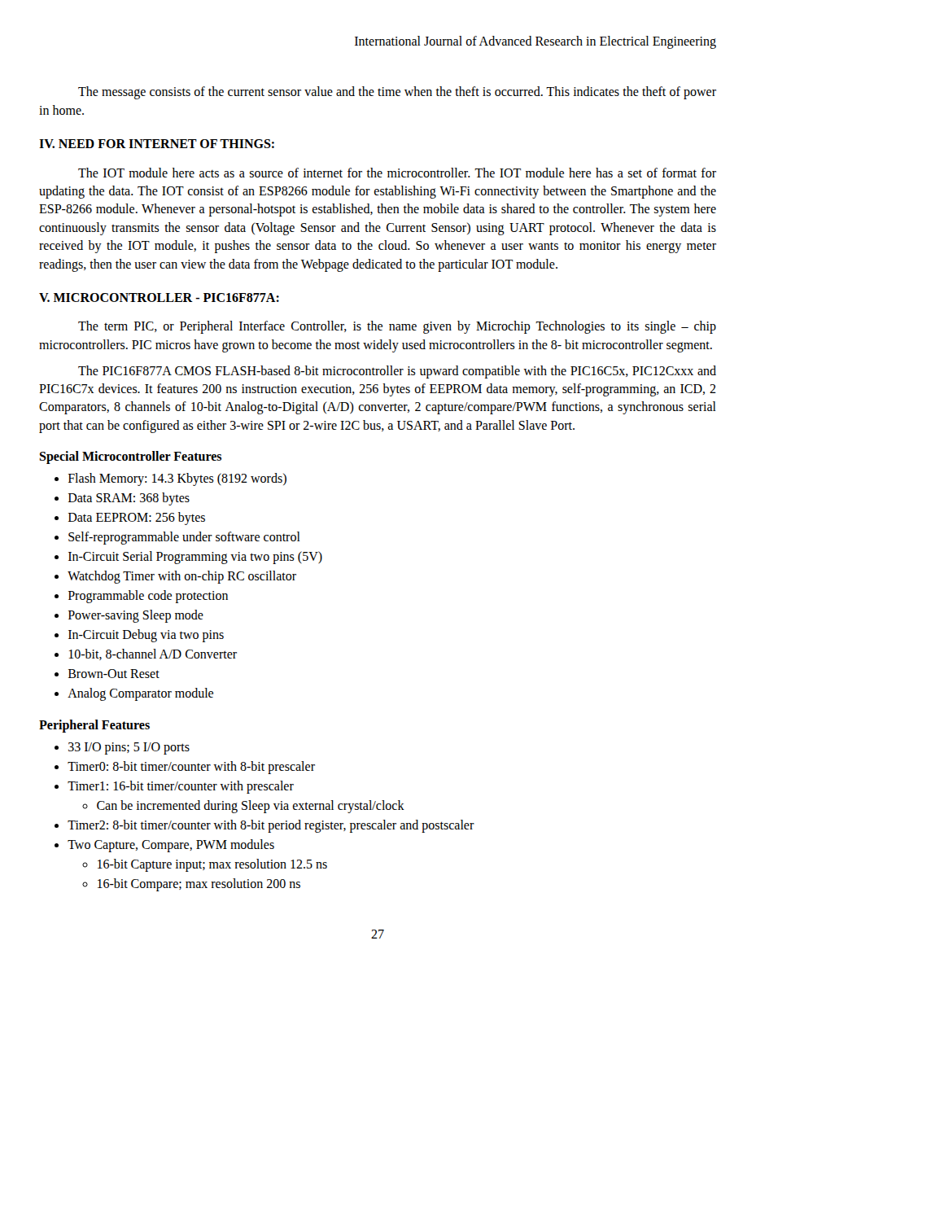International Journal of Advanced Research in Electrical Engineering
The message consists of the current sensor value and the time when the theft is occurred. This indicates the theft of power in home.
IV. NEED FOR INTERNET OF THINGS:
The IOT module here acts as a source of internet for the microcontroller. The IOT module here has a set of format for updating the data. The IOT consist of an ESP8266 module for establishing Wi-Fi connectivity between the Smartphone and the ESP-8266 module. Whenever a personal-hotspot is established, then the mobile data is shared to the controller. The system here continuously transmits the sensor data (Voltage Sensor and the Current Sensor) using UART protocol. Whenever the data is received by the IOT module, it pushes the sensor data to the cloud. So whenever a user wants to monitor his energy meter readings, then the user can view the data from the Webpage dedicated to the particular IOT module.
V. MICROCONTROLLER - PIC16F877A:
The term PIC, or Peripheral Interface Controller, is the name given by Microchip Technologies to its single – chip microcontrollers. PIC micros have grown to become the most widely used microcontrollers in the 8- bit microcontroller segment.
The PIC16F877A CMOS FLASH-based 8-bit microcontroller is upward compatible with the PIC16C5x, PIC12Cxxx and PIC16C7x devices. It features 200 ns instruction execution, 256 bytes of EEPROM data memory, self-programming, an ICD, 2 Comparators, 8 channels of 10-bit Analog-to-Digital (A/D) converter, 2 capture/compare/PWM functions, a synchronous serial port that can be configured as either 3-wire SPI or 2-wire I2C bus, a USART, and a Parallel Slave Port.
Special Microcontroller Features
Flash Memory: 14.3 Kbytes (8192 words)
Data SRAM: 368 bytes
Data EEPROM: 256 bytes
Self-reprogrammable under software control
In-Circuit Serial Programming via two pins (5V)
Watchdog Timer with on-chip RC oscillator
Programmable code protection
Power-saving Sleep mode
In-Circuit Debug via two pins
10-bit, 8-channel A/D Converter
Brown-Out Reset
Analog Comparator module
Peripheral Features
33 I/O pins; 5 I/O ports
Timer0: 8-bit timer/counter with 8-bit prescaler
Timer1: 16-bit timer/counter with prescaler
Can be incremented during Sleep via external crystal/clock
Timer2: 8-bit timer/counter with 8-bit period register, prescaler and postscaler
Two Capture, Compare, PWM modules
16-bit Capture input; max resolution 12.5 ns
16-bit Compare; max resolution 200 ns
27